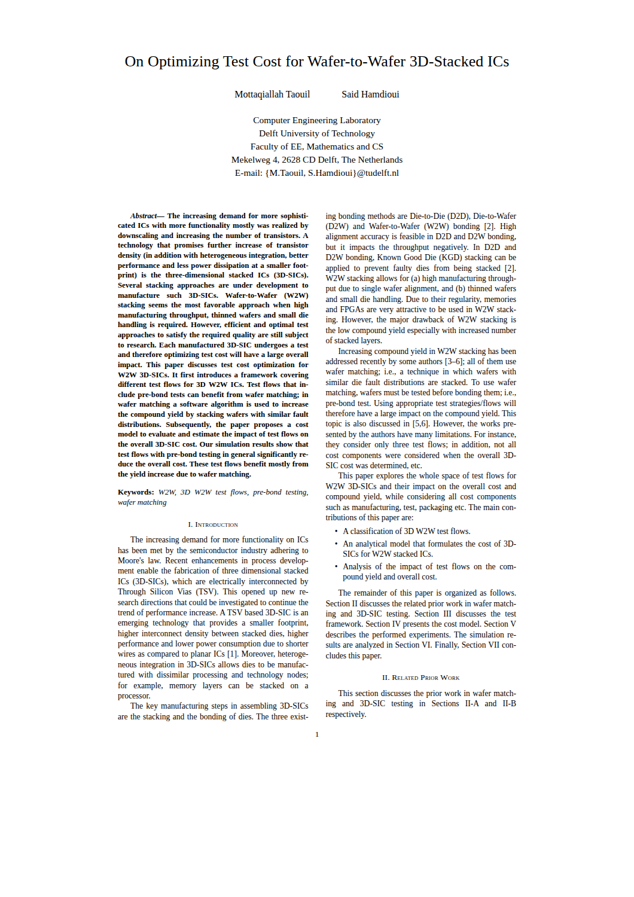On Optimizing Test Cost for Wafer-to-Wafer 3D-Stacked ICs
Mottaqiallah Taouil Said Hamdioui
Computer Engineering Laboratory
Delft University of Technology
Faculty of EE, Mathematics and CS
Mekelweg 4, 2628 CD Delft, The Netherlands
E-mail: {M.Taouil, S.Hamdioui}@tudelft.nl
Abstract— The increasing demand for more sophisticated ICs with more functionality mostly was realized by downscaling and increasing the number of transistors. A technology that promises further increase of transistor density (in addition with heterogeneous integration, better performance and less power dissipation at a smaller footprint) is the three-dimensional stacked ICs (3D-SICs). Several stacking approaches are under development to manufacture such 3D-SICs. Wafer-to-Wafer (W2W) stacking seems the most favorable approach when high manufacturing throughput, thinned wafers and small die handling is required. However, efficient and optimal test approaches to satisfy the required quality are still subject to research. Each manufactured 3D-SIC undergoes a test and therefore optimizing test cost will have a large overall impact. This paper discusses test cost optimization for W2W 3D-SICs. It first introduces a framework covering different test flows for 3D W2W ICs. Test flows that include pre-bond tests can benefit from wafer matching; in wafer matching a software algorithm is used to increase the compound yield by stacking wafers with similar fault distributions. Subsequently, the paper proposes a cost model to evaluate and estimate the impact of test flows on the overall 3D-SIC cost. Our simulation results show that test flows with pre-bond testing in general significantly reduce the overall cost. These test flows benefit mostly from the yield increase due to wafer matching.
Keywords: W2W, 3D W2W test flows, pre-bond testing, wafer matching
I. Introduction
The increasing demand for more functionality on ICs has been met by the semiconductor industry adhering to Moore's law. Recent enhancements in process development enable the fabrication of three dimensional stacked ICs (3D-SICs), which are electrically interconnected by Through Silicon Vias (TSV). This opened up new research directions that could be investigated to continue the trend of performance increase. A TSV based 3D-SIC is an emerging technology that provides a smaller footprint, higher interconnect density between stacked dies, higher performance and lower power consumption due to shorter wires as compared to planar ICs [1]. Moreover, heterogeneous integration in 3D-SICs allows dies to be manufactured with dissimilar processing and technology nodes; for example, memory layers can be stacked on a processor.
The key manufacturing steps in assembling 3D-SICs are the stacking and the bonding of dies. The three existing bonding methods are Die-to-Die (D2D), Die-to-Wafer (D2W) and Wafer-to-Wafer (W2W) bonding [2]. High alignment accuracy is feasible in D2D and D2W bonding, but it impacts the throughput negatively. In D2D and D2W bonding, Known Good Die (KGD) stacking can be applied to prevent faulty dies from being stacked [2]. W2W stacking allows for (a) high manufacturing throughput due to single wafer alignment, and (b) thinned wafers and small die handling. Due to their regularity, memories and FPGAs are very attractive to be used in W2W stacking. However, the major drawback of W2W stacking is the low compound yield especially with increased number of stacked layers.
Increasing compound yield in W2W stacking has been addressed recently by some authors [3–6]; all of them use wafer matching; i.e., a technique in which wafers with similar die fault distributions are stacked. To use wafer matching, wafers must be tested before bonding them; i.e., pre-bond test. Using appropriate test strategies/flows will therefore have a large impact on the compound yield. This topic is also discussed in [5,6]. However, the works presented by the authors have many limitations. For instance, they consider only three test flows; in addition, not all cost components were considered when the overall 3D-SIC cost was determined, etc.
This paper explores the whole space of test flows for W2W 3D-SICs and their impact on the overall cost and compound yield, while considering all cost components such as manufacturing, test, packaging etc. The main contributions of this paper are:
A classification of 3D W2W test flows.
An analytical model that formulates the cost of 3D-SICs for W2W stacked ICs.
Analysis of the impact of test flows on the compound yield and overall cost.
The remainder of this paper is organized as follows. Section II discusses the related prior work in wafer matching and 3D-SIC testing. Section III discusses the test framework. Section IV presents the cost model. Section V describes the performed experiments. The simulation results are analyzed in Section VI. Finally, Section VII concludes this paper.
II. Related Prior Work
This section discusses the prior work in wafer matching and 3D-SIC testing in Sections II-A and II-B respectively.
1